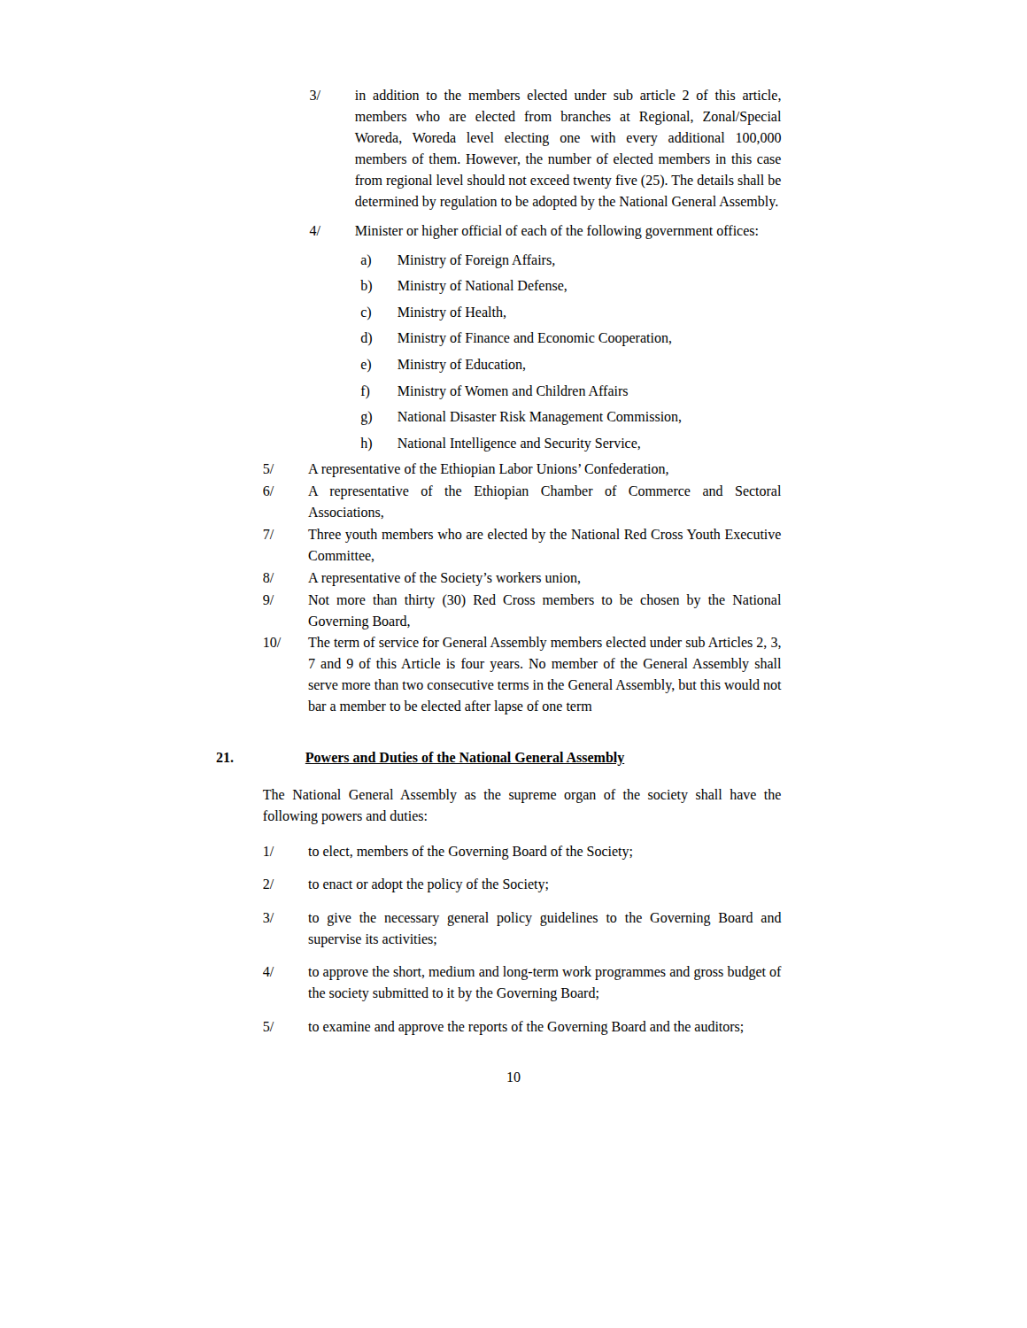3/
in addition to the members elected under sub article 2 of this article, members who are elected from branches at Regional, Zonal/Special Woreda, Woreda level electing one with every additional 100,000 members of them. However, the number of elected members in this case from regional level should not exceed twenty five (25). The details shall be determined by regulation to be adopted by the National General Assembly.
4/
Minister or higher official of each of the following government offices:
a)
Ministry of Foreign Affairs,
b)
Ministry of National Defense,
c)
Ministry of Health,
d)
Ministry of Finance and Economic Cooperation,
e)
Ministry of Education,
f)
Ministry of Women and Children Affairs
g)
National Disaster Risk Management Commission,
h)
National Intelligence and Security Service,
5/
A representative of the Ethiopian Labor Unions’ Confederation,
6/
A representative of the Ethiopian Chamber of Commerce and Sectoral Associations,
7/
Three youth members who are elected by the National Red Cross Youth Executive Committee,
8/
A representative of the Society’s workers union,
9/
Not more than thirty (30) Red Cross members to be chosen by the National Governing Board,
10/
The term of service for General Assembly members elected under sub Articles 2, 3, 7 and 9 of this Article is four years. No member of the General Assembly shall serve more than two consecutive terms in the General Assembly, but this would not bar a member to be elected after lapse of one term
21.
Powers and Duties of the National General Assembly
The National General Assembly as the supreme organ of the society shall have the following powers and duties:
1/
to elect, members of the Governing Board of the Society;
2/
to enact or adopt the policy of the Society;
3/
to give the necessary general policy guidelines to the Governing Board and supervise its activities;
4/
to approve the short, medium and long-term work programmes and gross budget of the society submitted to it by the Governing Board;
5/
to examine and approve the reports of the Governing Board and the auditors;
10